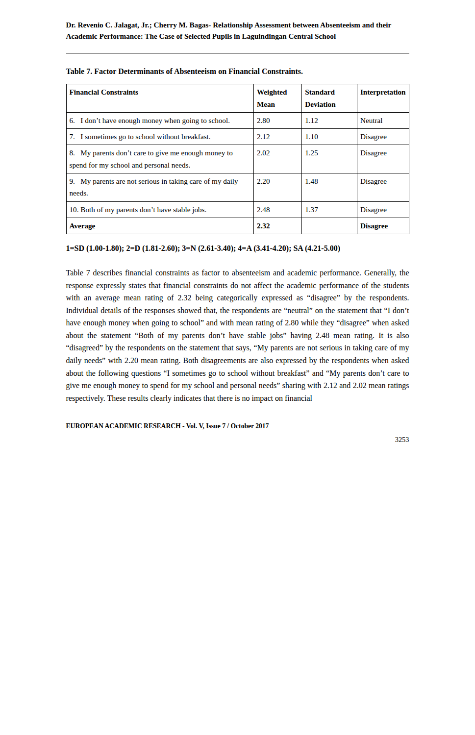Dr. Revenio C. Jalagat, Jr.; Cherry M. Bagas- Relationship Assessment between Absenteeism and their Academic Performance: The Case of Selected Pupils in Laguindingan Central School
Table 7. Factor Determinants of Absenteeism on Financial Constraints.
| Financial Constraints | Weighted Mean | Standard Deviation | Interpretation |
| --- | --- | --- | --- |
| 6. I don’t have enough money when going to school. | 2.80 | 1.12 | Neutral |
| 7. I sometimes go to school without breakfast. | 2.12 | 1.10 | Disagree |
| 8. My parents don’t care to give me enough money to spend for my school and personal needs. | 2.02 | 1.25 | Disagree |
| 9. My parents are not serious in taking care of my daily needs. | 2.20 | 1.48 | Disagree |
| 10. Both of my parents don’t have stable jobs. | 2.48 | 1.37 | Disagree |
| Average | 2.32 | | Disagree |
1=SD (1.00-1.80); 2=D (1.81-2.60); 3=N (2.61-3.40); 4=A (3.41-4.20); SA (4.21-5.00)
Table 7 describes financial constraints as factor to absenteeism and academic performance. Generally, the response expressly states that financial constraints do not affect the academic performance of the students with an average mean rating of 2.32 being categorically expressed as “disagree” by the respondents. Individual details of the responses showed that, the respondents are “neutral” on the statement that “I don’t have enough money when going to school” and with mean rating of 2.80 while they “disagree” when asked about the statement “Both of my parents don’t have stable jobs” having 2.48 mean rating. It is also “disagreed” by the respondents on the statement that says, “My parents are not serious in taking care of my daily needs” with 2.20 mean rating. Both disagreements are also expressed by the respondents when asked about the following questions “I sometimes go to school without breakfast” and “My parents don’t care to give me enough money to spend for my school and personal needs” sharing with 2.12 and 2.02 mean ratings respectively. These results clearly indicates that there is no impact on financial
EUROPEAN ACADEMIC RESEARCH - Vol. V, Issue 7 / October 2017
3253